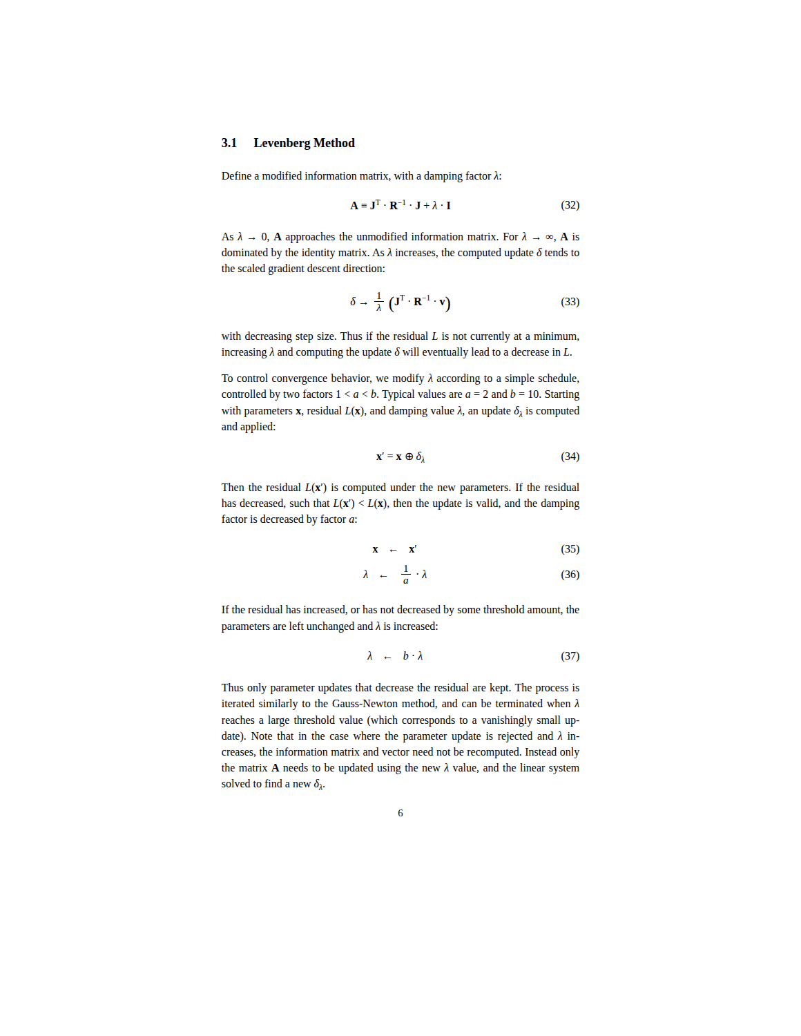3.1 Levenberg Method
Define a modified information matrix, with a damping factor λ:
A ≡ JT · R−1 · J + λ · I
(32)
As λ → 0, A approaches the unmodified information matrix. For λ → ∞, A is dominated by the identity matrix. As λ increases, the computed update δ tends to the scaled gradient descent direction:
δ → 1 λ (JT · R−1 · v)
(33)
with decreasing step size. Thus if the residual L is not currently at a minimum, increasing λ and computing the update δ will eventually lead to a decrease in L.
To control convergence behavior, we modify λ according to a simple schedule, controlled by two factors 1 < a < b. Typical values are a = 2 and b = 10. Starting with parameters x, residual L(x), and damping value λ, an update δλ is computed and applied:
x′ = x ⊕ δλ
(34)
Then the residual L(x′) is computed under the new parameters. If the residual has decreased, such that L(x′) < L(x), then the update is valid, and the damping factor is decreased by factor a:
x
←
x′
(35)
λ
←
1 a · λ
(36)
If the residual has increased, or has not decreased by some threshold amount, the parameters are left unchanged and λ is increased:
λ
←
b · λ
(37)
Thus only parameter updates that decrease the residual are kept. The process is iterated similarly to the Gauss-Newton method, and can be terminated when λ reaches a large threshold value (which corresponds to a vanishingly small update). Note that in the case where the parameter update is rejected and λ increases, the information matrix and vector need not be recomputed. Instead only the matrix A needs to be updated using the new λ value, and the linear system solved to find a new δλ.
6